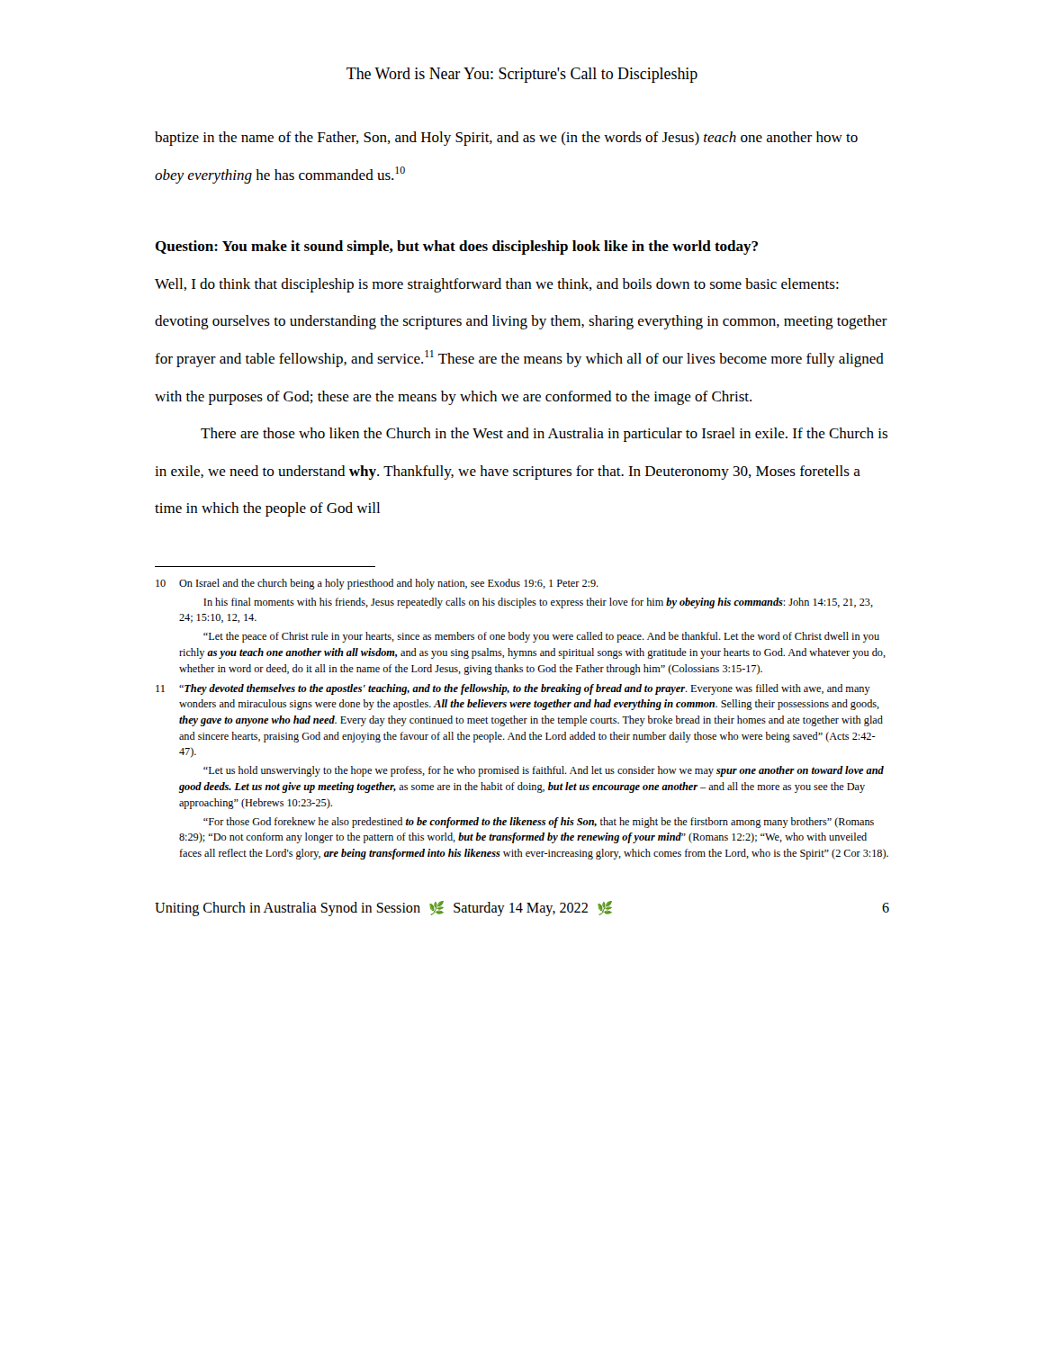The Word is Near You: Scripture's Call to Discipleship
baptize in the name of the Father, Son, and Holy Spirit, and as we (in the words of Jesus) teach one another how to obey everything he has commanded us.10
Question: You make it sound simple, but what does discipleship look like in the world today?
Well, I do think that discipleship is more straightforward than we think, and boils down to some basic elements: devoting ourselves to understanding the scriptures and living by them, sharing everything in common, meeting together for prayer and table fellowship, and service.11 These are the means by which all of our lives become more fully aligned with the purposes of God; these are the means by which we are conformed to the image of Christ.
There are those who liken the Church in the West and in Australia in particular to Israel in exile. If the Church is in exile, we need to understand why. Thankfully, we have scriptures for that. In Deuteronomy 30, Moses foretells a time in which the people of God will
On Israel and the church being a holy priesthood and holy nation, see Exodus 19:6, 1 Peter 2:9.
In his final moments with his friends, Jesus repeatedly calls on his disciples to express their love for him by obeying his commands: John 14:15, 21, 23, 24; 15:10, 12, 14.
“Let the peace of Christ rule in your hearts, since as members of one body you were called to peace. And be thankful. Let the word of Christ dwell in you richly as you teach one another with all wisdom, and as you sing psalms, hymns and spiritual songs with gratitude in your hearts to God. And whatever you do, whether in word or deed, do it all in the name of the Lord Jesus, giving thanks to God the Father through him” (Colossians 3:15-17).
“They devoted themselves to the apostles' teaching, and to the fellowship, to the breaking of bread and to prayer. Everyone was filled with awe, and many wonders and miraculous signs were done by the apostles. All the believers were together and had everything in common. Selling their possessions and goods, they gave to anyone who had need. Every day they continued to meet together in the temple courts. They broke bread in their homes and ate together with glad and sincere hearts, praising God and enjoying the favour of all the people. And the Lord added to their number daily those who were being saved” (Acts 2:42-47).
“Let us hold unswervingly to the hope we profess, for he who promised is faithful. And let us consider how we may spur one another on toward love and good deeds. Let us not give up meeting together, as some are in the habit of doing, but let us encourage one another – and all the more as you see the Day approaching” (Hebrews 10:23-25).
“For those God foreknew he also predestined to be conformed to the likeness of his Son, that he might be the firstborn among many brothers” (Romans 8:29); “Do not conform any longer to the pattern of this world, but be transformed by the renewing of your mind” (Romans 12:2); “We, who with unveiled faces all reflect the Lord's glory, are being transformed into his likeness with ever-increasing glory, which comes from the Lord, who is the Spirit” (2 Cor 3:18).
Uniting Church in Australia Synod in Session 🌿 Saturday 14 May, 2022 🌿 6